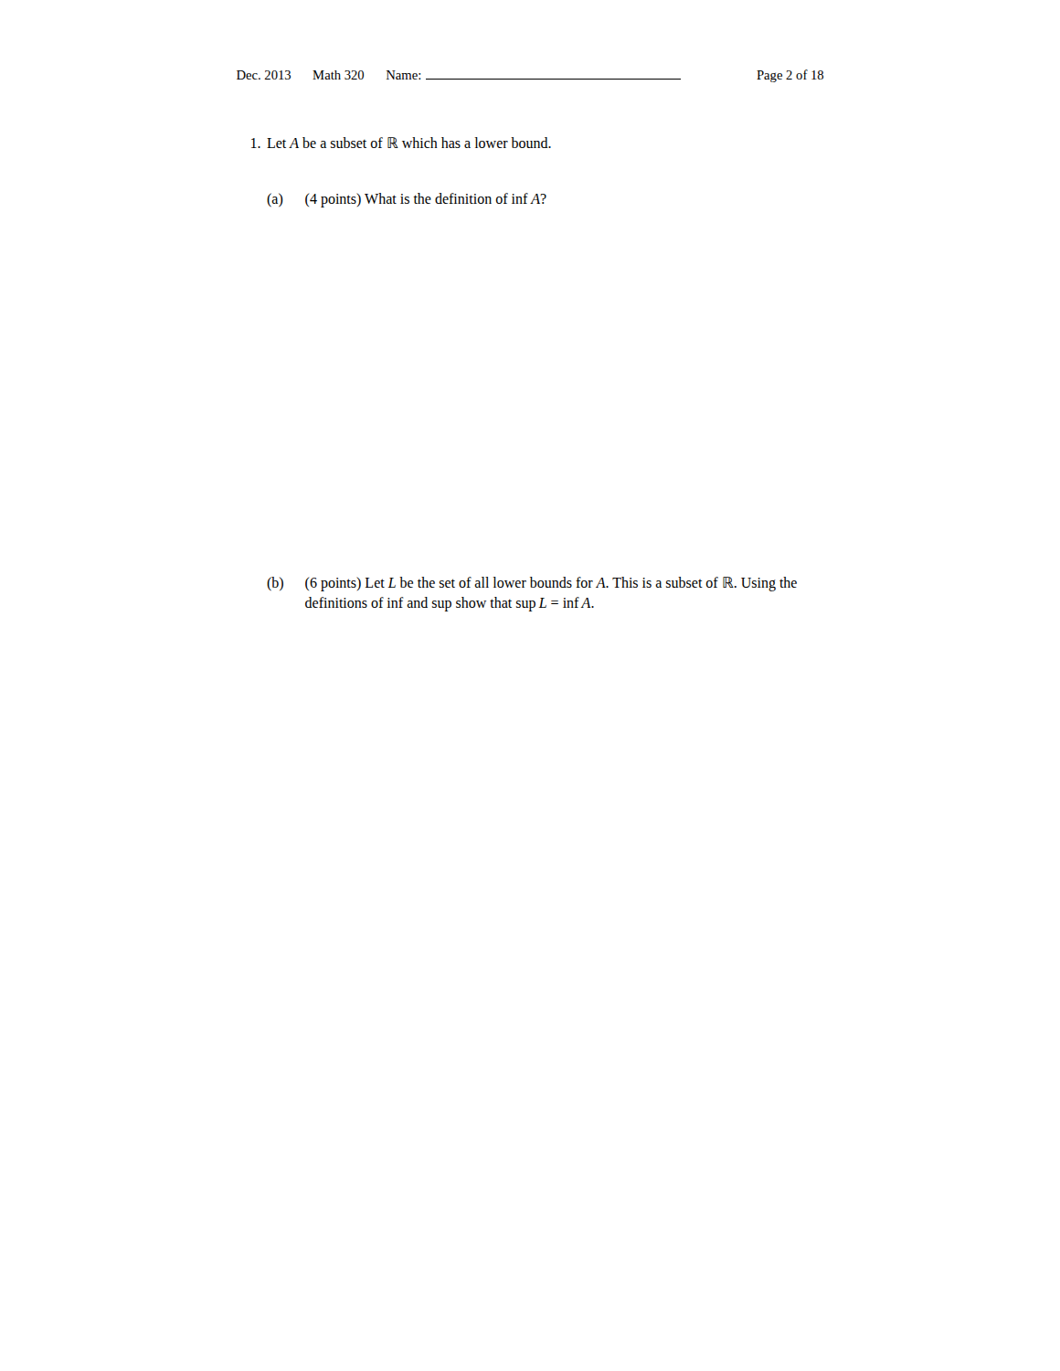Dec. 2013 Math 320 Name:
Page 2 of 18
1. Let A be a subset of ℝ which has a lower bound.
(a) (4 points) What is the definition of inf A?
(b) (6 points) Let L be the set of all lower bounds for A. This is a subset of ℝ. Using the definitions of inf and sup show that sup L = inf A.